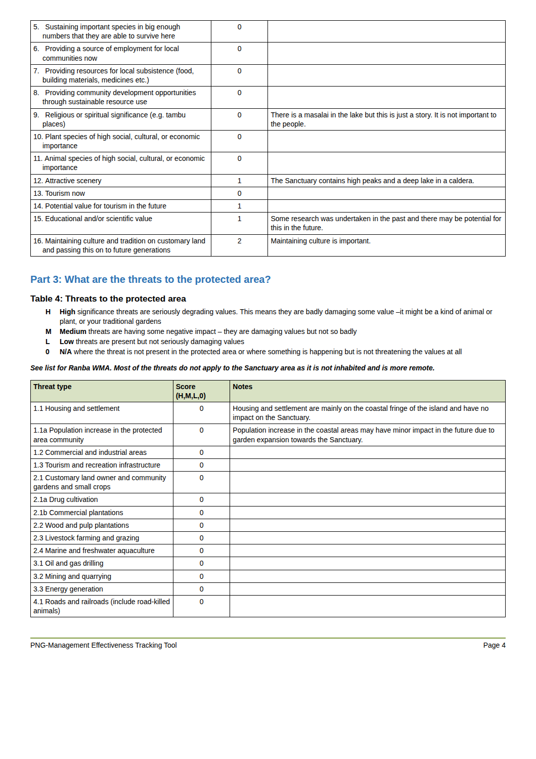| 5. Sustaining important species in big enough numbers that they are able to survive here | 0 | |
| 6. Providing a source of employment for local communities now | 0 | |
| 7. Providing resources for local subsistence (food, building materials, medicines etc.) | 0 | |
| 8. Providing community development opportunities through sustainable resource use | 0 | |
| 9. Religious or spiritual significance (e.g. tambu places) | 0 | There is a masalai in the lake but this is just a story. It is not important to the people. |
| 10. Plant species of high social, cultural, or economic importance | 0 | |
| 11. Animal species of high social, cultural, or economic importance | 0 | |
| 12. Attractive scenery | 1 | The Sanctuary contains high peaks and a deep lake in a caldera. |
| 13. Tourism now | 0 | |
| 14. Potential value for tourism in the future | 1 | |
| 15. Educational and/or scientific value | 1 | Some research was undertaken in the past and there may be potential for this in the future. |
| 16. Maintaining culture and tradition on customary land and passing this on to future generations | 2 | Maintaining culture is important. |
Part 3: What are the threats to the protected area?
Table 4: Threats to the protected area
H
High significance threats are seriously degrading values. This means they are badly damaging some value –it might be a kind of animal or plant, or your traditional gardens
M
Medium threats are having some negative impact – they are damaging values but not so badly
L
Low threats are present but not seriously damaging values
0
N/A where the threat is not present in the protected area or where something is happening but is not threatening the values at all
See list for Ranba WMA. Most of the threats do not apply to the Sanctuary area as it is not inhabited and is more remote.
| Threat type | Score (H,M,L,0) | Notes |
| --- | --- | --- |
| 1.1 Housing and settlement | 0 | Housing and settlement are mainly on the coastal fringe of the island and have no impact on the Sanctuary. |
| 1.1a Population increase in the protected area community | 0 | Population increase in the coastal areas may have minor impact in the future due to garden expansion towards the Sanctuary. |
| 1.2 Commercial and industrial areas | 0 | |
| 1.3 Tourism and recreation infrastructure | 0 | |
| 2.1 Customary land owner and community gardens and small crops | 0 | |
| 2.1a Drug cultivation | 0 | |
| 2.1b Commercial plantations | 0 | |
| 2.2 Wood and pulp plantations | 0 | |
| 2.3 Livestock farming and grazing | 0 | |
| 2.4 Marine and freshwater aquaculture | 0 | |
| 3.1 Oil and gas drilling | 0 | |
| 3.2 Mining and quarrying | 0 | |
| 3.3 Energy generation | 0 | |
| 4.1 Roads and railroads (include road-killed animals) | 0 | |
PNG-Management Effectiveness Tracking Tool
Page 4